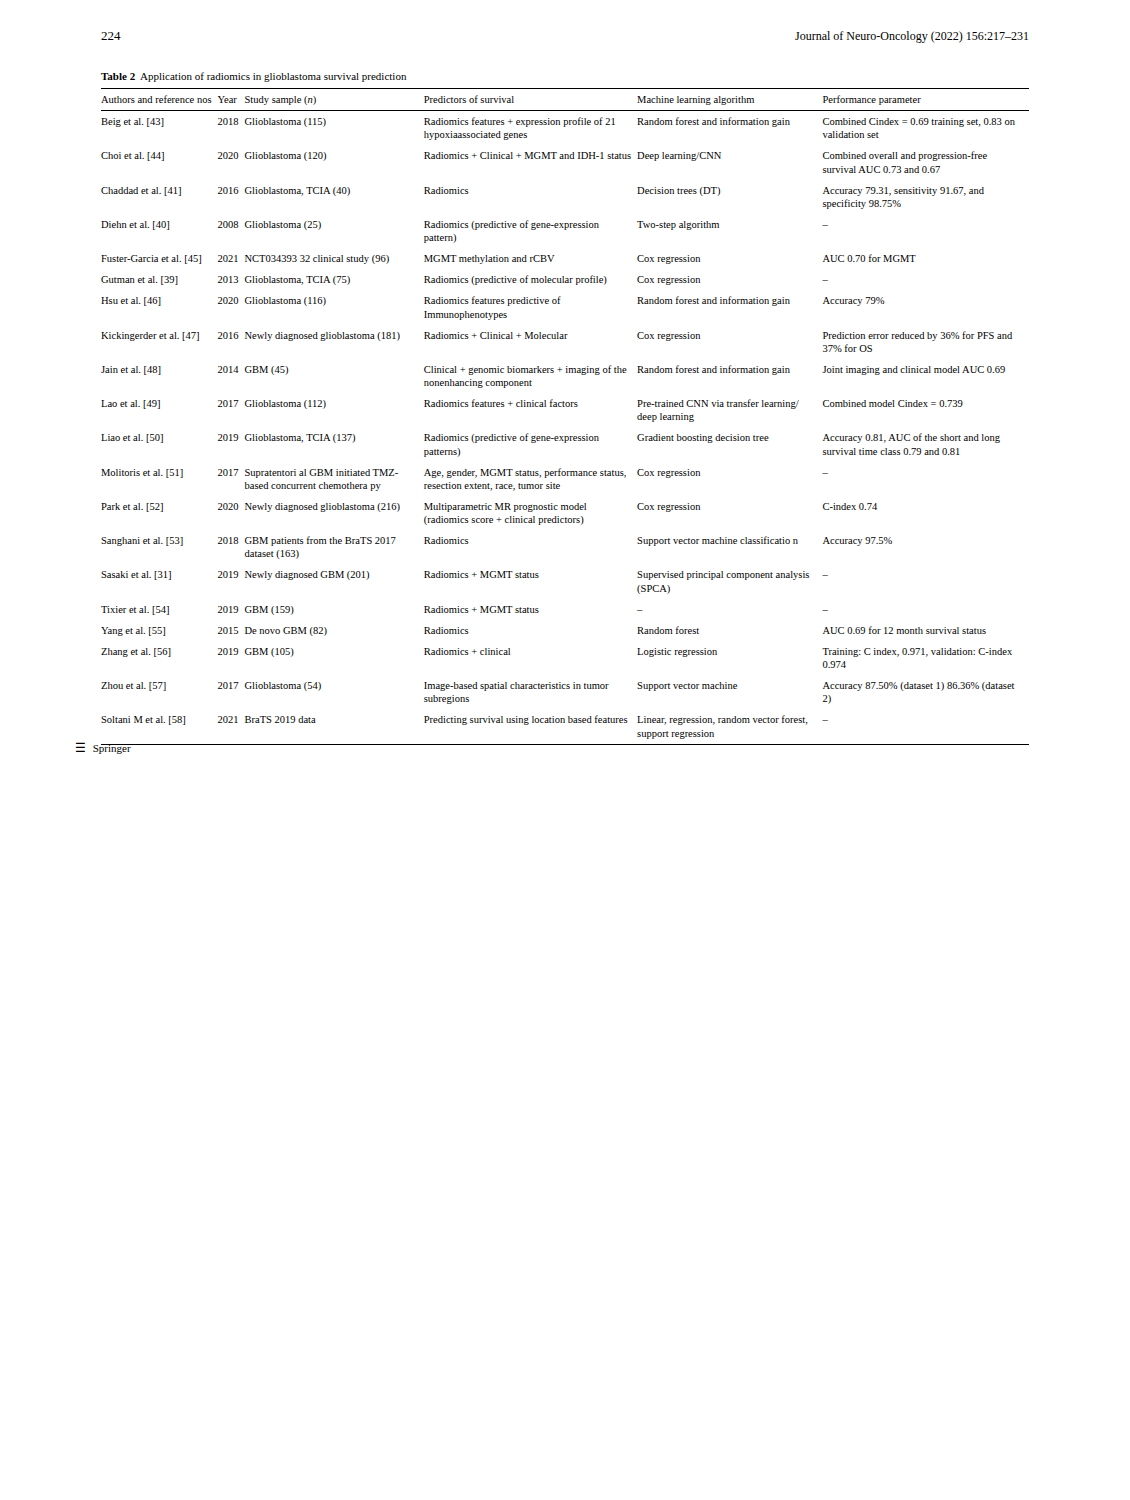224
Journal of Neuro-Oncology (2022) 156:217–231
Table 2 Application of radiomics in glioblastoma survival prediction
| Authors and reference nos | Year | Study sample ( n ) | Predictors of survival | Machine learning algorithm | Performance parameter |
| --- | --- | --- | --- | --- | --- |
| Beig et al. [43] | 2018 | Glioblastoma (115) | Radiomics features + expression profile of 21 hypoxiaassociated genes | Random forest and information gain | Combined Cindex = 0.69 training set, 0.83 on validation set |
| Choi et al. [44] | 2020 | Glioblastoma (120) | Radiomics + Clinical + MGMT and IDH-1 status | Deep learning/CNN | Combined overall and progression-free survival AUC 0.73 and 0.67 |
| Chaddad et al. [41] | 2016 | Glioblastoma, TCIA (40) | Radiomics | Decision trees (DT) | Accuracy 79.31, sensitivity 91.67, and specificity 98.75% |
| Diehn et al. [40] | 2008 | Glioblastoma (25) | Radiomics (predictive of gene-expression pattern) | Two-step algorithm | – |
| Fuster-Garcia et al. [45] | 2021 | NCT034393 32 clinical study (96) | MGMT methylation and rCBV | Cox regression | AUC 0.70 for MGMT |
| Gutman et al. [39] | 2013 | Glioblastoma, TCIA (75) | Radiomics (predictive of molecular profile) | Cox regression | – |
| Hsu et al. [46] | 2020 | Glioblastoma (116) | Radiomics features predictive of Immunophenotypes | Random forest and information gain | Accuracy 79% |
| Kickingerder et al. [47] | 2016 | Newly diagnosed glioblastoma (181) | Radiomics + Clinical + Molecular | Cox regression | Prediction error reduced by 36% for PFS and 37% for OS |
| Jain et al. [48] | 2014 | GBM (45) | Clinical + genomic biomarkers + imaging of the nonenhancing component | Random forest and information gain | Joint imaging and clinical model AUC 0.69 |
| Lao et al. [49] | 2017 | Glioblastoma (112) | Radiomics features + clinical factors | Pre-trained CNN via transfer learning/ deep learning | Combined model Cindex = 0.739 |
| Liao et al. [50] | 2019 | Glioblastoma, TCIA (137) | Radiomics (predictive of gene-expression patterns) | Gradient boosting decision tree | Accuracy 0.81, AUC of the short and long survival time class 0.79 and 0.81 |
| Molitoris et al. [51] | 2017 | Supratentori al GBM initiated TMZ-based concurrent chemothera py | Age, gender, MGMT status, performance status, resection extent, race, tumor site | Cox regression | – |
| Park et al. [52] | 2020 | Newly diagnosed glioblastoma (216) | Multiparametric MR prognostic model (radiomics score + clinical predictors) | Cox regression | C-index 0.74 |
| Sanghani et al. [53] | 2018 | GBM patients from the BraTS 2017 dataset (163) | Radiomics | Support vector machine classificatio n | Accuracy 97.5% |
| Sasaki et al. [31] | 2019 | Newly diagnosed GBM (201) | Radiomics + MGMT status | Supervised principal component analysis (SPCA) | – |
| Tixier et al. [54] | 2019 | GBM (159) | Radiomics + MGMT status | – | – |
| Yang et al. [55] | 2015 | De novo GBM (82) | Radiomics | Random forest | AUC 0.69 for 12 month survival status |
| Zhang et al. [56] | 2019 | GBM (105) | Radiomics + clinical | Logistic regression | Training: C index, 0.971, validation: C-index 0.974 |
| Zhou et al. [57] | 2017 | Glioblastoma (54) | Image-based spatial characteristics in tumor subregions | Support vector machine | Accuracy 87.50% (dataset 1) 86.36% (dataset 2) |
| Soltani M et al. [58] | 2021 | BraTS 2019 data | Predicting survival using location based features | Linear, regression, random vector forest, support regression | – |
☰ Springer